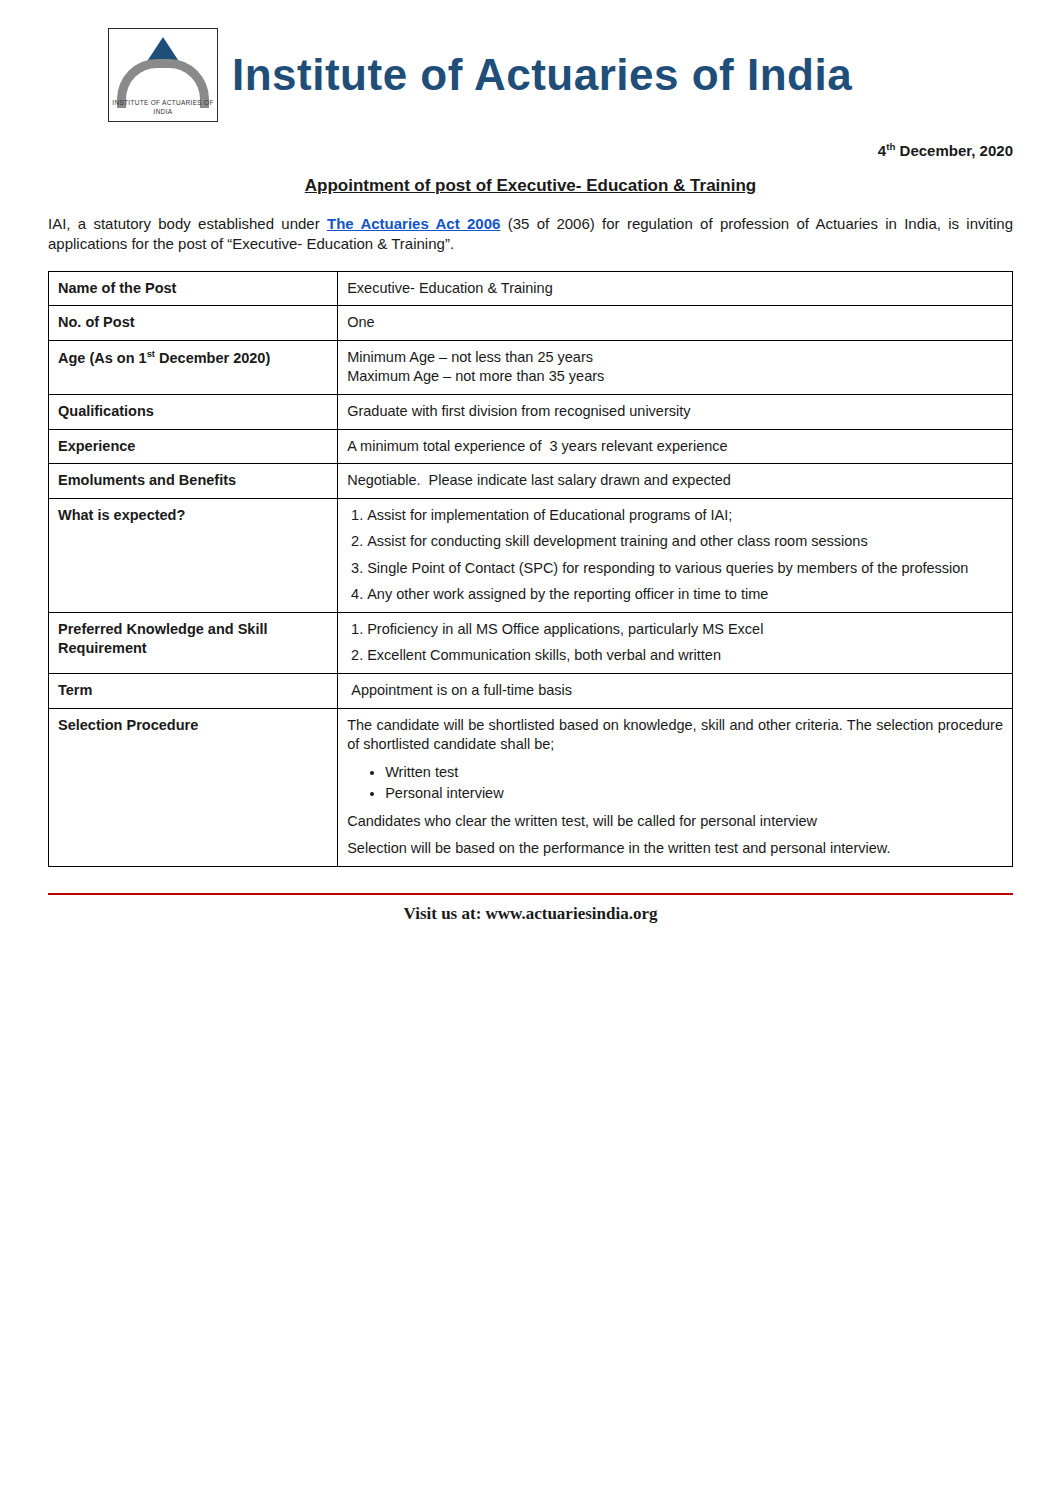INSTITUTE OF ACTUARIES OF INDIA
Institute of Actuaries of India
4th December, 2020
Appointment of post of Executive- Education & Training
IAI, a statutory body established under The Actuaries Act 2006 (35 of 2006) for regulation of profession of Actuaries in India, is inviting applications for the post of “Executive- Education & Training”.
| Name of the Post | Executive- Education & Training |
| No. of Post | One |
| Age (As on 1 st December 2020) | Minimum Age – not less than 25 years Maximum Age – not more than 35 years |
| Qualifications | Graduate with first division from recognised university |
| Experience | A minimum total experience of 3 years relevant experience |
| Emoluments and Benefits | Negotiable. Please indicate last salary drawn and expected |
| What is expected? | Assist for implementation of Educational programs of IAI; Assist for conducting skill development training and other class room sessions Single Point of Contact (SPC) for responding to various queries by members of the profession Any other work assigned by the reporting officer in time to time |
| Preferred Knowledge and Skill Requirement | Proficiency in all MS Office applications, particularly MS Excel Excellent Communication skills, both verbal and written |
| Term | Appointment is on a full-time basis |
| Selection Procedure | The candidate will be shortlisted based on knowledge, skill and other criteria. The selection procedure of shortlisted candidate shall be; Written test Personal interview Candidates who clear the written test, will be called for personal interview Selection will be based on the performance in the written test and personal interview. |
Visit us at: www.actuariesindia.org